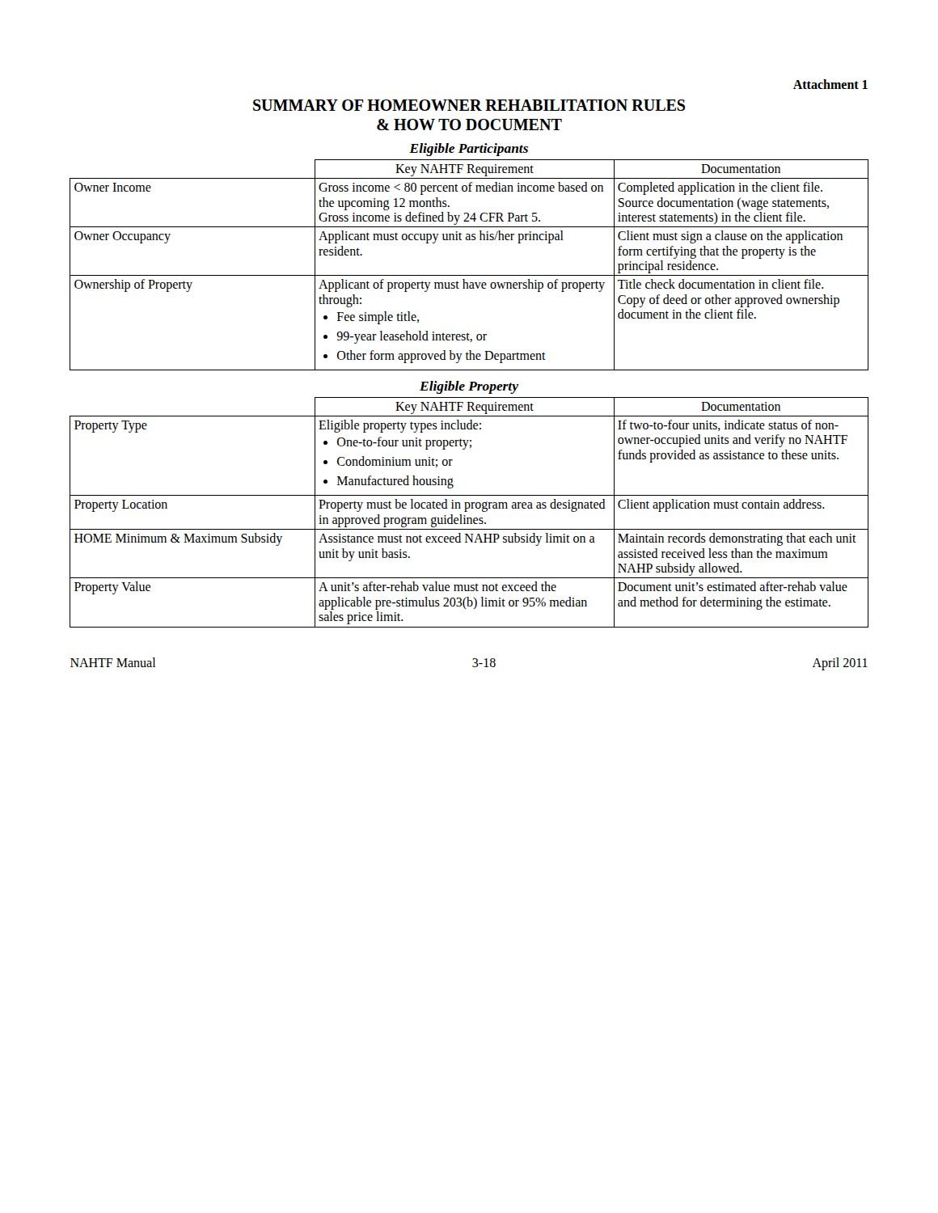Attachment 1
SUMMARY OF HOMEOWNER REHABILITATION RULES
& HOW TO DOCUMENT
Eligible Participants
| | Key NAHTF Requirement | Documentation |
| --- | --- | --- |
| Owner Income | Gross income < 80 percent of median income based on the upcoming 12 months. Gross income is defined by 24 CFR Part 5. | Completed application in the client file. Source documentation (wage statements, interest statements) in the client file. |
| Owner Occupancy | Applicant must occupy unit as his/her principal resident. | Client must sign a clause on the application form certifying that the property is the principal residence. |
| Ownership of Property | Applicant of property must have ownership of property through: Fee simple title, 99-year leasehold interest, or Other form approved by the Department | Title check documentation in client file. Copy of deed or other approved ownership document in the client file. |
Eligible Property
| | Key NAHTF Requirement | Documentation |
| --- | --- | --- |
| Property Type | Eligible property types include: One-to-four unit property; Condominium unit; or Manufactured housing | If two-to-four units, indicate status of non-owner-occupied units and verify no NAHTF funds provided as assistance to these units. |
| Property Location | Property must be located in program area as designated in approved program guidelines. | Client application must contain address. |
| HOME Minimum & Maximum Subsidy | Assistance must not exceed NAHP subsidy limit on a unit by unit basis. | Maintain records demonstrating that each unit assisted received less than the maximum NAHP subsidy allowed. |
| Property Value | A unit’s after-rehab value must not exceed the applicable pre-stimulus 203(b) limit or 95% median sales price limit. | Document unit’s estimated after-rehab value and method for determining the estimate. |
NAHTF Manual 3-18 April 2011